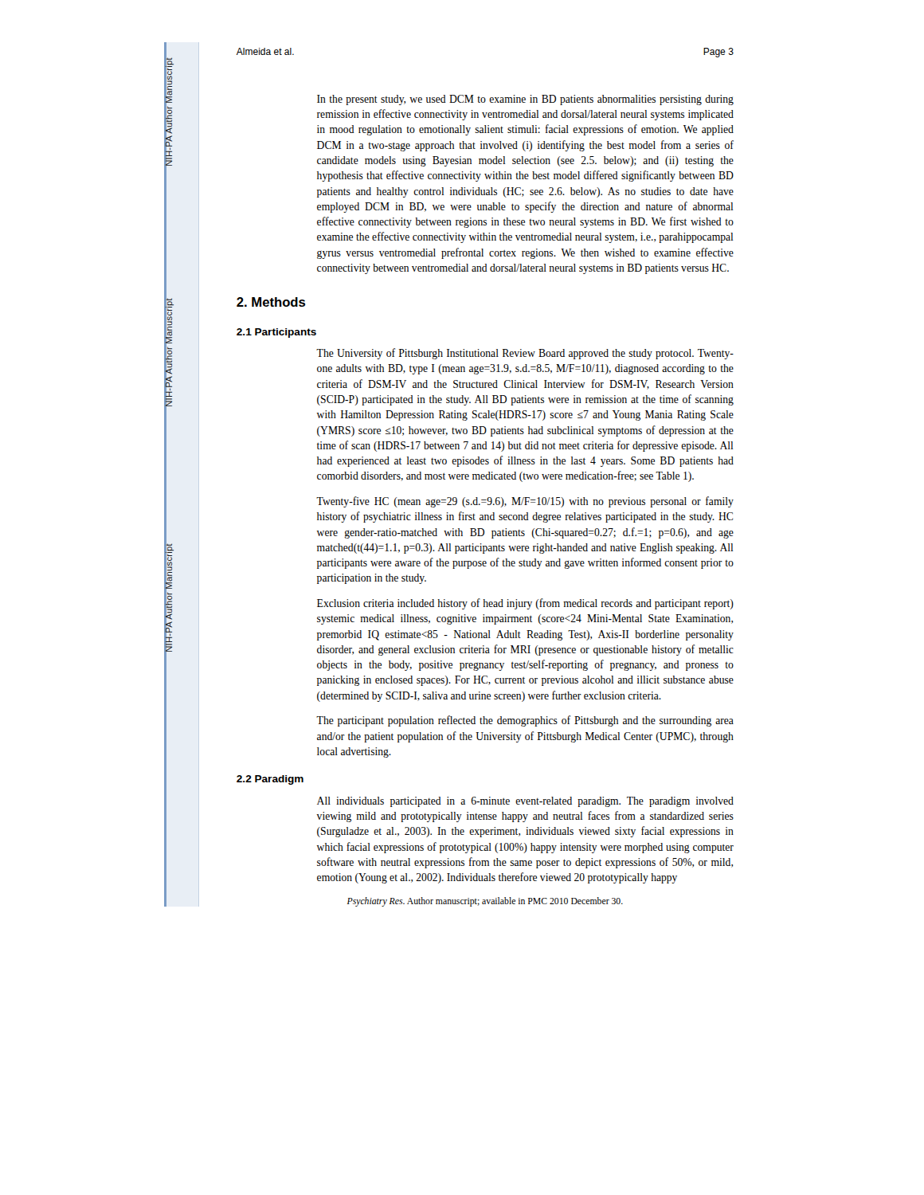NIH-PA Author Manuscript
NIH-PA Author Manuscript
NIH-PA Author Manuscript
Almeida et al. Page 3
In the present study, we used DCM to examine in BD patients abnormalities persisting during remission in effective connectivity in ventromedial and dorsal/lateral neural systems implicated in mood regulation to emotionally salient stimuli: facial expressions of emotion. We applied DCM in a two-stage approach that involved (i) identifying the best model from a series of candidate models using Bayesian model selection (see 2.5. below); and (ii) testing the hypothesis that effective connectivity within the best model differed significantly between BD patients and healthy control individuals (HC; see 2.6. below). As no studies to date have employed DCM in BD, we were unable to specify the direction and nature of abnormal effective connectivity between regions in these two neural systems in BD. We first wished to examine the effective connectivity within the ventromedial neural system, i.e., parahippocampal gyrus versus ventromedial prefrontal cortex regions. We then wished to examine effective connectivity between ventromedial and dorsal/lateral neural systems in BD patients versus HC.
2. Methods
2.1 Participants
The University of Pittsburgh Institutional Review Board approved the study protocol. Twenty-one adults with BD, type I (mean age=31.9, s.d.=8.5, M/F=10/11), diagnosed according to the criteria of DSM-IV and the Structured Clinical Interview for DSM-IV, Research Version (SCID-P) participated in the study. All BD patients were in remission at the time of scanning with Hamilton Depression Rating Scale(HDRS-17) score ≤7 and Young Mania Rating Scale (YMRS) score ≤10; however, two BD patients had subclinical symptoms of depression at the time of scan (HDRS-17 between 7 and 14) but did not meet criteria for depressive episode. All had experienced at least two episodes of illness in the last 4 years. Some BD patients had comorbid disorders, and most were medicated (two were medication-free; see Table 1).
Twenty-five HC (mean age=29 (s.d.=9.6), M/F=10/15) with no previous personal or family history of psychiatric illness in first and second degree relatives participated in the study. HC were gender-ratio-matched with BD patients (Chi-squared=0.27; d.f.=1; p=0.6), and age matched(t(44)=1.1, p=0.3). All participants were right-handed and native English speaking. All participants were aware of the purpose of the study and gave written informed consent prior to participation in the study.
Exclusion criteria included history of head injury (from medical records and participant report) systemic medical illness, cognitive impairment (score<24 Mini-Mental State Examination, premorbid IQ estimate<85 - National Adult Reading Test), Axis-II borderline personality disorder, and general exclusion criteria for MRI (presence or questionable history of metallic objects in the body, positive pregnancy test/self-reporting of pregnancy, and proness to panicking in enclosed spaces). For HC, current or previous alcohol and illicit substance abuse (determined by SCID-I, saliva and urine screen) were further exclusion criteria.
The participant population reflected the demographics of Pittsburgh and the surrounding area and/or the patient population of the University of Pittsburgh Medical Center (UPMC), through local advertising.
2.2 Paradigm
All individuals participated in a 6-minute event-related paradigm. The paradigm involved viewing mild and prototypically intense happy and neutral faces from a standardized series (Surguladze et al., 2003). In the experiment, individuals viewed sixty facial expressions in which facial expressions of prototypical (100%) happy intensity were morphed using computer software with neutral expressions from the same poser to depict expressions of 50%, or mild, emotion (Young et al., 2002). Individuals therefore viewed 20 prototypically happy
Psychiatry Res. Author manuscript; available in PMC 2010 December 30.